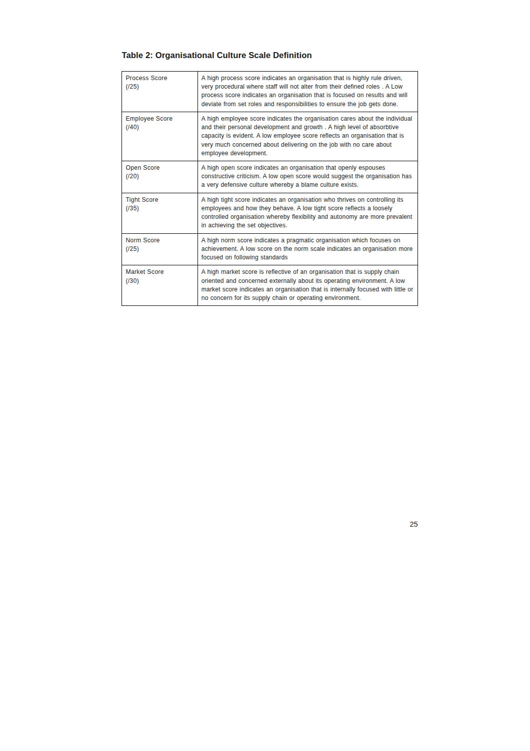Table 2: Organisational Culture Scale Definition
| Process Score (/25) | A high process score indicates an organisation that is highly rule driven, very procedural where staff will not alter from their defined roles . A Low process score indicates an organisation that is focused on results and will deviate from set roles and responsibilities to ensure the job gets done. |
| Employee Score (/40) | A high employee score indicates the organisation cares about the individual and their personal development and growth . A high level of absorbtive capacity is evident. A low employee score reflects an organisation that is very much concerned about delivering on the job with no care about employee development. |
| Open Score (/20) | A high open score indicates an organisation that openly espouses constructive criticism. A low open score would suggest the organisation has a very defensive culture whereby a blame culture exists. |
| Tight Score (/35) | A high tight score indicates an organisation who thrives on controlling its employees and how they behave. A low tight score reflects a loosely controlled organisation whereby flexibility and autonomy are more prevalent in achieving the set objectives. |
| Norm Score (/25) | A high norm score indicates a pragmatic organisation which focuses on achievement. A low score on the norm scale indicates an organisation more focused on following standards |
| Market Score (/30) | A high market score is reflective of an organisation that is supply chain oriented and concerned externally about its operating environment. A low market score indicates an organisation that is internally focused with little or no concern for its supply chain or operating environment. |
25